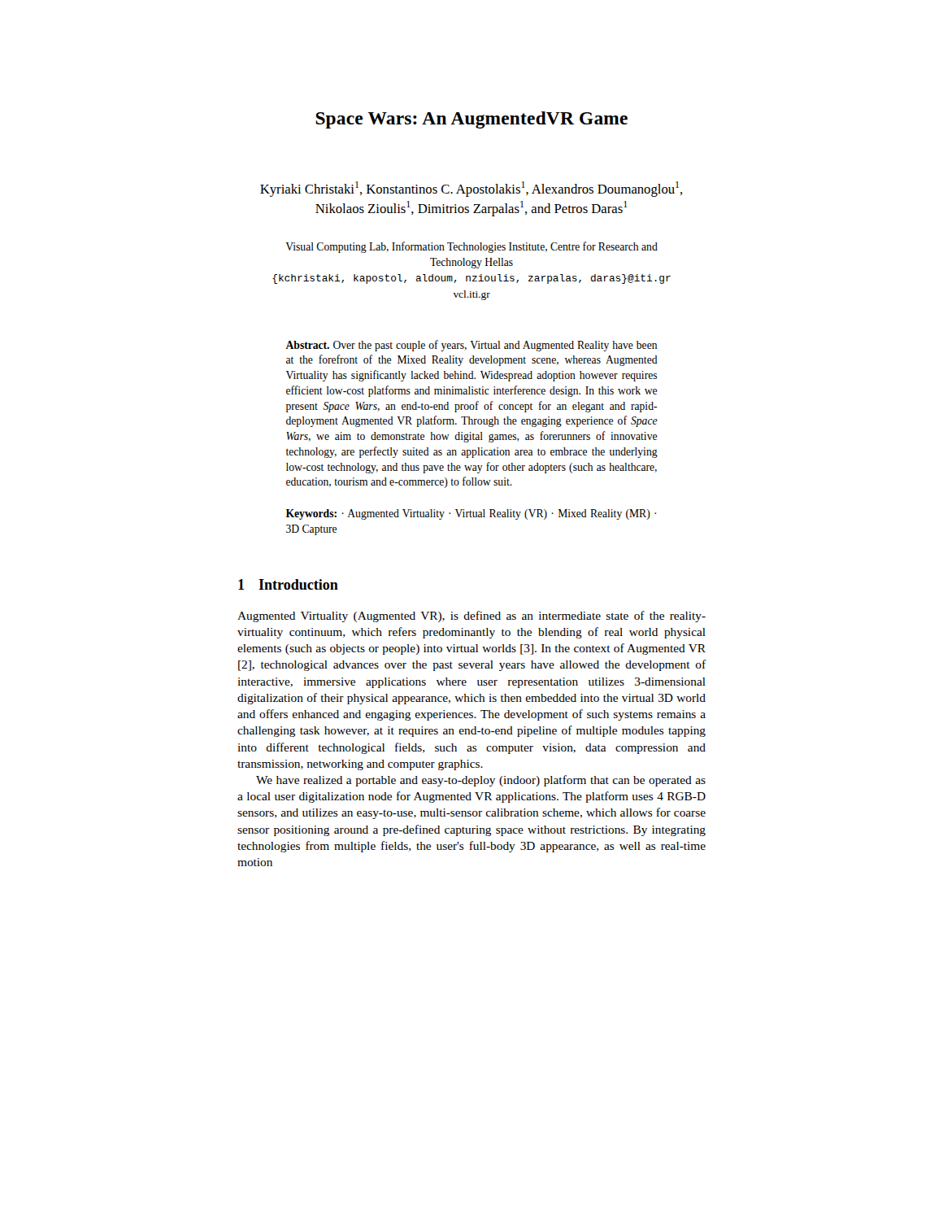Space Wars: An AugmentedVR Game
Kyriaki Christaki1, Konstantinos C. Apostolakis1, Alexandros Doumanoglou1,
Nikolaos Zioulis1, Dimitrios Zarpalas1, and Petros Daras1
Visual Computing Lab, Information Technologies Institute, Centre for Research and
Technology Hellas
{kchristaki, kapostol, aldoum, nzioulis, zarpalas, daras}@iti.gr
vcl.iti.gr
Abstract. Over the past couple of years, Virtual and Augmented Reality have been at the forefront of the Mixed Reality development scene, whereas Augmented Virtuality has significantly lacked behind. Widespread adoption however requires efficient low-cost platforms and minimalistic interference design. In this work we present Space Wars, an end-to-end proof of concept for an elegant and rapid-deployment Augmented VR platform. Through the engaging experience of Space Wars, we aim to demonstrate how digital games, as forerunners of innovative technology, are perfectly suited as an application area to embrace the underlying low-cost technology, and thus pave the way for other adopters (such as healthcare, education, tourism and e-commerce) to follow suit.
Keywords: · Augmented Virtuality · Virtual Reality (VR) · Mixed Reality (MR) · 3D Capture
1 Introduction
Augmented Virtuality (Augmented VR), is defined as an intermediate state of the reality-virtuality continuum, which refers predominantly to the blending of real world physical elements (such as objects or people) into virtual worlds [3]. In the context of Augmented VR [2], technological advances over the past several years have allowed the development of interactive, immersive applications where user representation utilizes 3-dimensional digitalization of their physical appearance, which is then embedded into the virtual 3D world and offers enhanced and engaging experiences. The development of such systems remains a challenging task however, at it requires an end-to-end pipeline of multiple modules tapping into different technological fields, such as computer vision, data compression and transmission, networking and computer graphics.
We have realized a portable and easy-to-deploy (indoor) platform that can be operated as a local user digitalization node for Augmented VR applications. The platform uses 4 RGB-D sensors, and utilizes an easy-to-use, multi-sensor calibration scheme, which allows for coarse sensor positioning around a pre-defined capturing space without restrictions. By integrating technologies from multiple fields, the user's full-body 3D appearance, as well as real-time motion